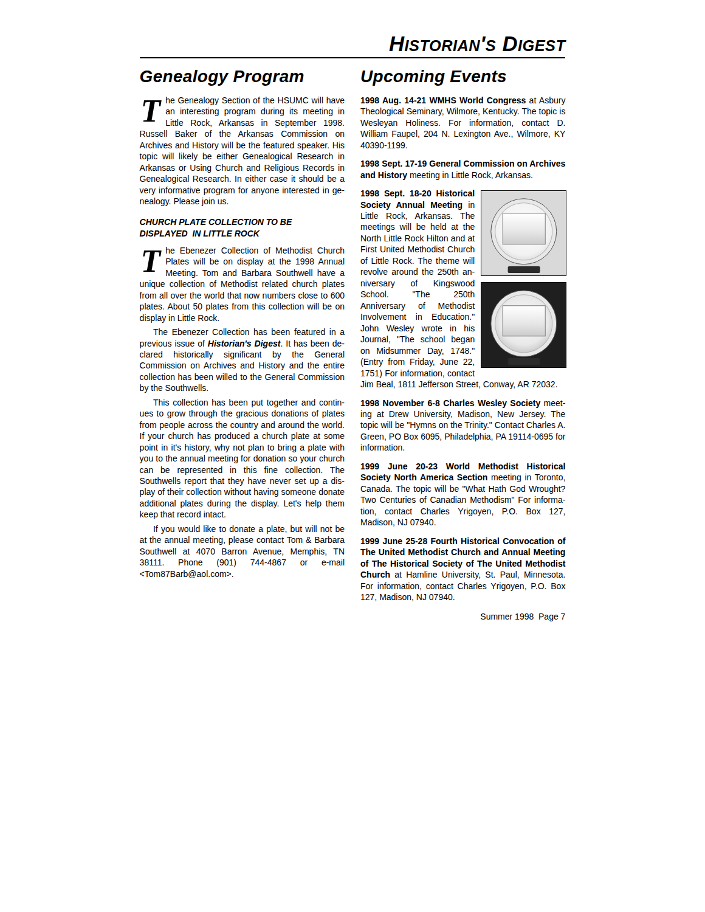HISTORIAN'S DIGEST
Genealogy Program
The Genealogy Section of the HSUMC will have an interesting program during its meeting in Little Rock, Arkansas in September 1998. Russell Baker of the Arkansas Commission on Archives and History will be the featured speaker. His topic will likely be either Genealogical Research in Arkansas or Using Church and Religious Records in Genealogical Research. In either case it should be a very informative program for anyone interested in genealogy. Please join us.
Church Plate Collection to be Displayed in Little Rock
The Ebenezer Collection of Methodist Church Plates will be on display at the 1998 Annual Meeting. Tom and Barbara Southwell have a unique collection of Methodist related church plates from all over the world that now numbers close to 600 plates. About 50 plates from this collection will be on display in Little Rock.
The Ebenezer Collection has been featured in a previous issue of Historian's Digest. It has been declared historically significant by the General Commission on Archives and History and the entire collection has been willed to the General Commission by the Southwells.
This collection has been put together and continues to grow through the gracious donations of plates from people across the country and around the world. If your church has produced a church plate at some point in it's history, why not plan to bring a plate with you to the annual meeting for donation so your church can be represented in this fine collection. The Southwells report that they have never set up a display of their collection without having someone donate additional plates during the display. Let's help them keep that record intact.
If you would like to donate a plate, but will not be at the annual meeting, please contact Tom & Barbara Southwell at 4070 Barron Avenue, Memphis, TN 38111. Phone (901) 744-4867 or e-mail <Tom87Barb@aol.com>.
Upcoming Events
1998 Aug. 14-21 WMHS World Congress at Asbury Theological Seminary, Wilmore, Kentucky. The topic is Wesleyan Holiness. For information, contact D. William Faupel, 204 N. Lexington Ave., Wilmore, KY 40390-1199.
1998 Sept. 17-19 General Commission on Archives and History meeting in Little Rock, Arkansas.
1998 Sept. 18-20 Historical Society Annual Meeting in Little Rock, Arkansas. The meetings will be held at the North Little Rock Hilton and at First United Methodist Church of Little Rock. The theme will revolve around the 250th anniversary of Kingswood School. "The 250th Anniversary of Methodist Involvement in Education." John Wesley wrote in his Journal, "The school began on Midsummer Day, 1748." (Entry from Friday, June 22, 1751) For information, contact Jim Beal, 1811 Jefferson Street, Conway, AR 72032.
1998 November 6-8 Charles Wesley Society meeting at Drew University, Madison, New Jersey. The topic will be "Hymns on the Trinity." Contact Charles A. Green, PO Box 6095, Philadelphia, PA 19114-0695 for information.
1999 June 20-23 World Methodist Historical Society North America Section meeting in Toronto, Canada. The topic will be "What Hath God Wrought? Two Centuries of Canadian Methodism" For information, contact Charles Yrigoyen, P.O. Box 127, Madison, NJ 07940.
1999 June 25-28 Fourth Historical Convocation of The United Methodist Church and Annual Meeting of The Historical Society of The United Methodist Church at Hamline University, St. Paul, Minnesota. For information, contact Charles Yrigoyen, P.O. Box 127, Madison, NJ 07940.
Summer 1998 Page 7